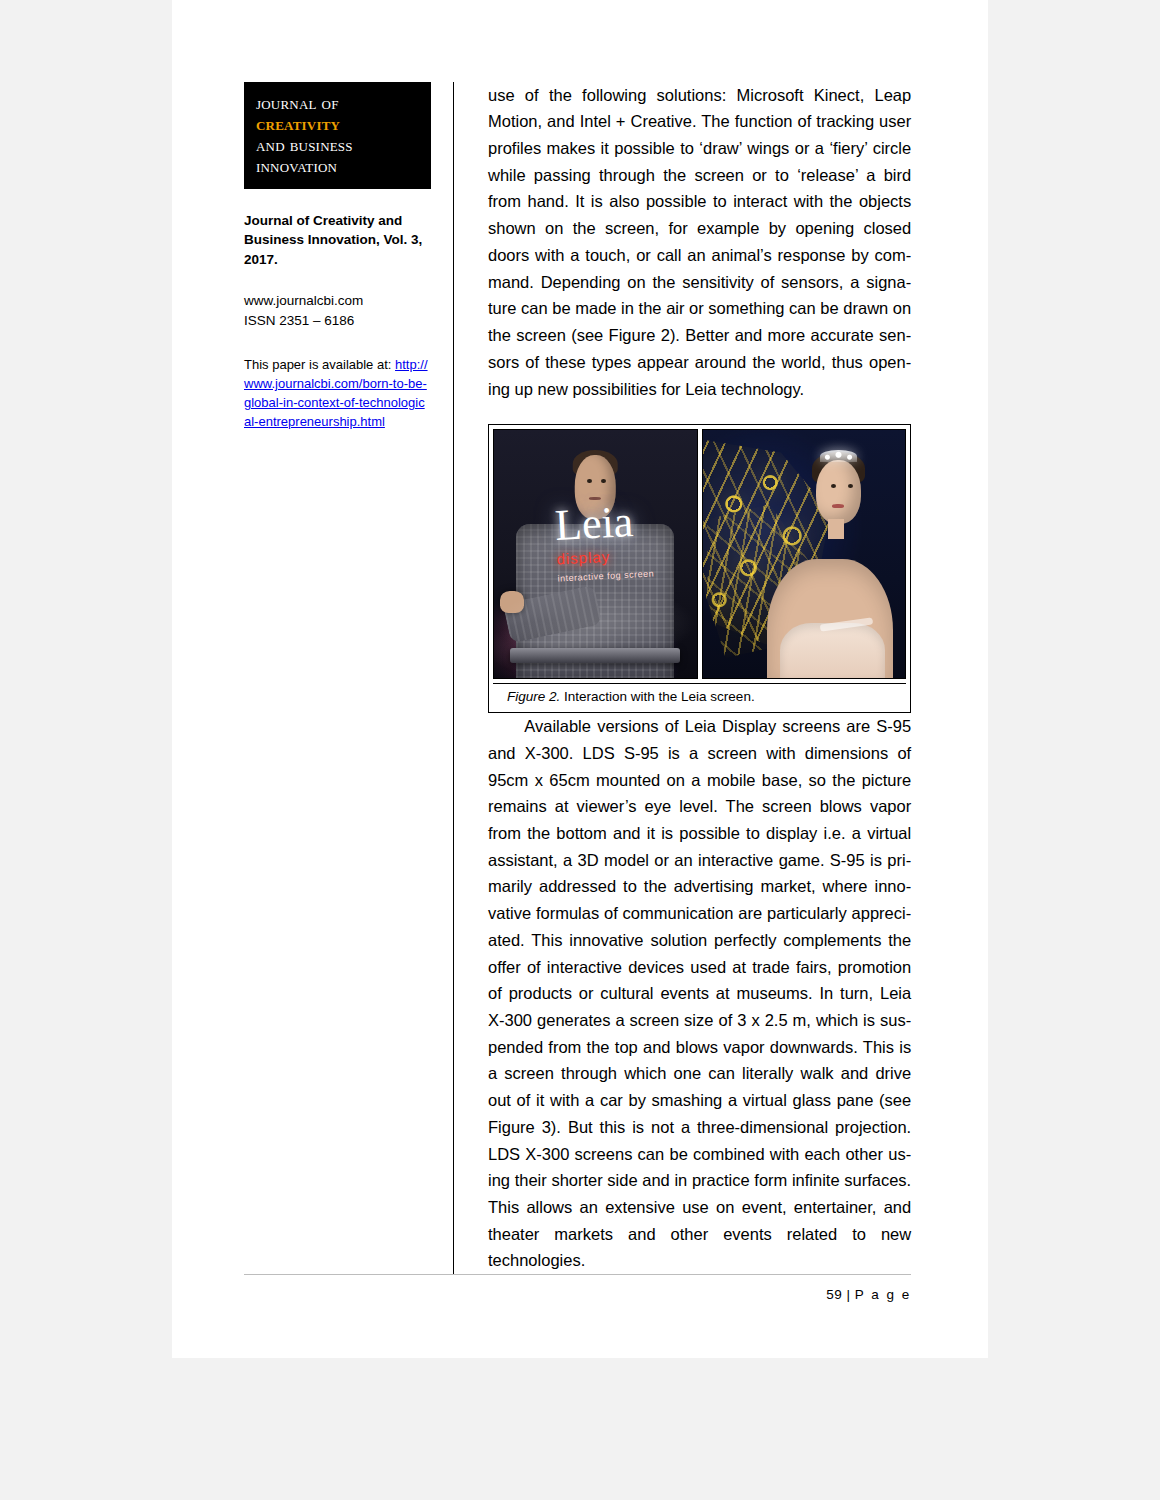Journal of Creativity and Business Innovation
Journal of Creativity and Business Innovation, Vol. 3, 2017.
www.journalcbi.com
ISSN 2351 – 6186
This paper is available at: http://www.journalcbi.com/born-to-be-global-in-context-of-technological-entrepreneurship.html
use of the following solutions: Microsoft Kinect, Leap Motion, and Intel + Creative. The function of tracking user profiles makes it possible to ‘draw’ wings or a ‘fiery’ circle while passing through the screen or to ‘release’ a bird from hand. It is also possible to interact with the objects shown on the screen, for example by opening closed doors with a touch, or call an animal’s response by command. Depending on the sensitivity of sensors, a signature can be made in the air or something can be drawn on the screen (see Figure 2). Better and more accurate sensors of these types appear around the world, thus opening up new possibilities for Leia technology.
Leia
display interactive fog screen
Figure 2. Interaction with the Leia screen.
Available versions of Leia Display screens are S-95 and X-300. LDS S-95 is a screen with dimensions of 95cm x 65cm mounted on a mobile base, so the picture remains at viewer’s eye level. The screen blows vapor from the bottom and it is possible to display i.e. a virtual assistant, a 3D model or an interactive game. S-95 is primarily addressed to the advertising market, where innovative formulas of communication are particularly appreciated. This innovative solution perfectly complements the offer of interactive devices used at trade fairs, promotion of products or cultural events at museums. In turn, Leia X-300 generates a screen size of 3 x 2.5 m, which is suspended from the top and blows vapor downwards. This is a screen through which one can literally walk and drive out of it with a car by smashing a virtual glass pane (see Figure 3). But this is not a three-dimensional projection. LDS X-300 screens can be combined with each other using their shorter side and in practice form infinite surfaces. This allows an extensive use on event, entertainer, and theater markets and other events related to new technologies.
59 | P a g e